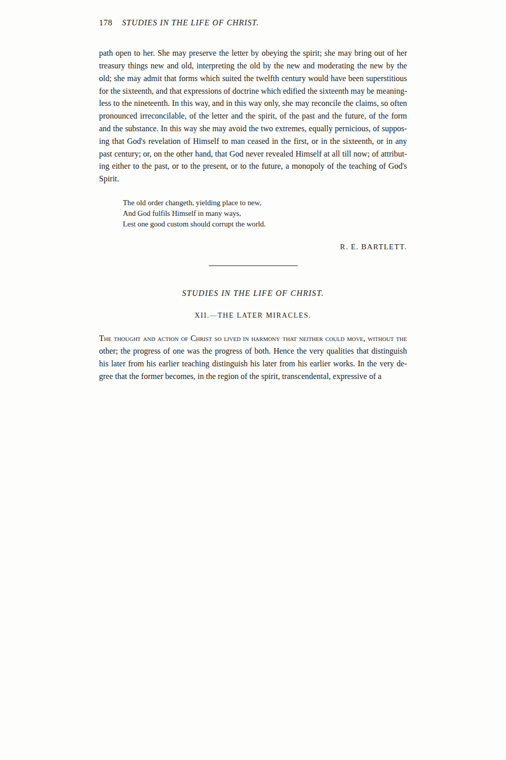178 STUDIES IN THE LIFE OF CHRIST.
path open to her. She may preserve the letter by obeying the spirit; she may bring out of her treasury things new and old, interpreting the old by the new and moderating the new by the old; she may admit that forms which suited the twelfth century would have been superstitious for the sixteenth, and that expressions of doctrine which edified the sixteenth may be meaningless to the nineteenth. In this way, and in this way only, she may reconcile the claims, so often pronounced irreconcilable, of the letter and the spirit, of the past and the future, of the form and the substance. In this way she may avoid the two extremes, equally pernicious, of supposing that God's revelation of Himself to man ceased in the first, or in the sixteenth, or in any past century; or, on the other hand, that God never revealed Himself at all till now; of attributing either to the past, or to the present, or to the future, a monopoly of the teaching of God's Spirit.
The old order changeth, yielding place to new,
And God fulfils Himself in many ways,
Lest one good custom should corrupt the world.
R. E. BARTLETT.
STUDIES IN THE LIFE OF CHRIST.
XII.—THE LATER MIRACLES.
The thought and action of Christ so lived in harmony that neither could move, without the other; the progress of one was the progress of both. Hence the very qualities that distinguish his later from his earlier teaching distinguish his later from his earlier works. In the very degree that the former becomes, in the region of the spirit, transcendental, expressive of a